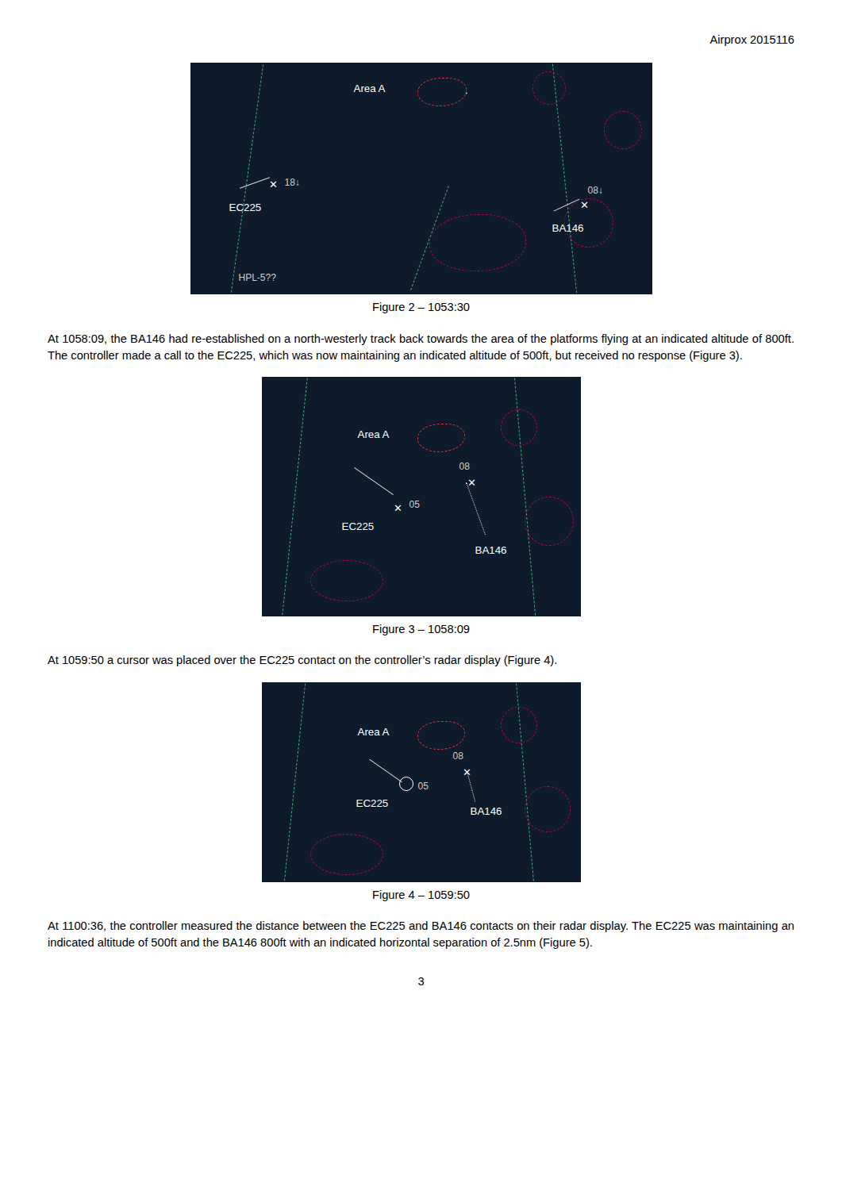Airprox 2015116
Area A
·
✕
18↓
EC225
✕
08↓
BA146
HPL-5??
Figure 2 – 1053:30
At 1058:09, the BA146 had re-established on a north-westerly track back towards the area of the platforms flying at an indicated altitude of 800ft. The controller made a call to the EC225, which was now maintaining an indicated altitude of 500ft, but received no response (Figure 3).
Area A
✕
05
EC225
✕
08
BA146
Figure 3 – 1058:09
At 1059:50 a cursor was placed over the EC225 contact on the controller’s radar display (Figure 4).
Area A
05
EC225
✕
08
BA146
Figure 4 – 1059:50
At 1100:36, the controller measured the distance between the EC225 and BA146 contacts on their radar display. The EC225 was maintaining an indicated altitude of 500ft and the BA146 800ft with an indicated horizontal separation of 2.5nm (Figure 5).
3